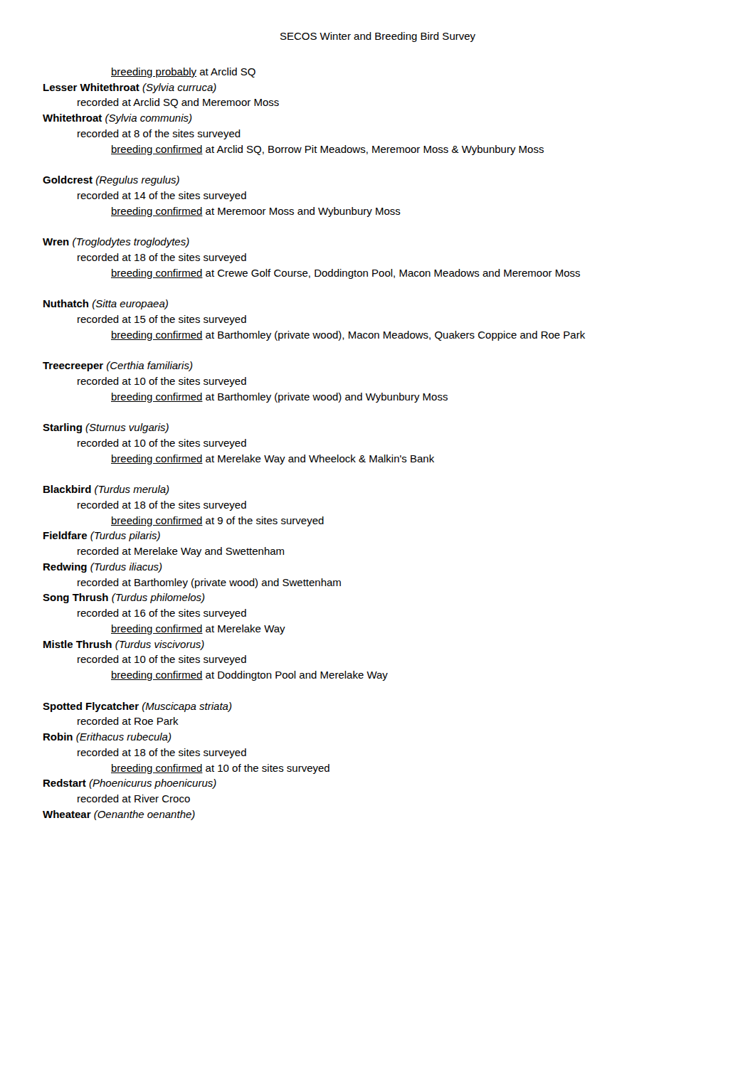SECOS Winter and Breeding Bird Survey
breeding probably at Arclid SQ
Lesser Whitethroat (Sylvia curruca)
recorded at Arclid SQ and Meremoor Moss
Whitethroat (Sylvia communis)
recorded at 8 of the sites surveyed
breeding confirmed at Arclid SQ, Borrow Pit Meadows, Meremoor Moss & Wybunbury Moss
Goldcrest (Regulus regulus)
recorded at 14 of the sites surveyed
breeding confirmed at Meremoor Moss and Wybunbury Moss
Wren (Troglodytes troglodytes)
recorded at 18 of the sites surveyed
breeding confirmed at Crewe Golf Course, Doddington Pool, Macon Meadows and Meremoor Moss
Nuthatch (Sitta europaea)
recorded at 15 of the sites surveyed
breeding confirmed at Barthomley (private wood), Macon Meadows, Quakers Coppice and Roe Park
Treecreeper (Certhia familiaris)
recorded at 10 of the sites surveyed
breeding confirmed at Barthomley (private wood) and Wybunbury Moss
Starling (Sturnus vulgaris)
recorded at 10 of the sites surveyed
breeding confirmed at Merelake Way and Wheelock & Malkin's Bank
Blackbird (Turdus merula)
recorded at 18 of the sites surveyed
breeding confirmed at 9 of the sites surveyed
Fieldfare (Turdus pilaris)
recorded at Merelake Way and Swettenham
Redwing (Turdus iliacus)
recorded at Barthomley (private wood) and Swettenham
Song Thrush (Turdus philomelos)
recorded at 16 of the sites surveyed
breeding confirmed at Merelake Way
Mistle Thrush (Turdus viscivorus)
recorded at 10 of the sites surveyed
breeding confirmed at Doddington Pool and Merelake Way
Spotted Flycatcher (Muscicapa striata)
recorded at Roe Park
Robin (Erithacus rubecula)
recorded at 18 of the sites surveyed
breeding confirmed at 10 of the sites surveyed
Redstart (Phoenicurus phoenicurus)
recorded at River Croco
Wheatear (Oenanthe oenanthe)